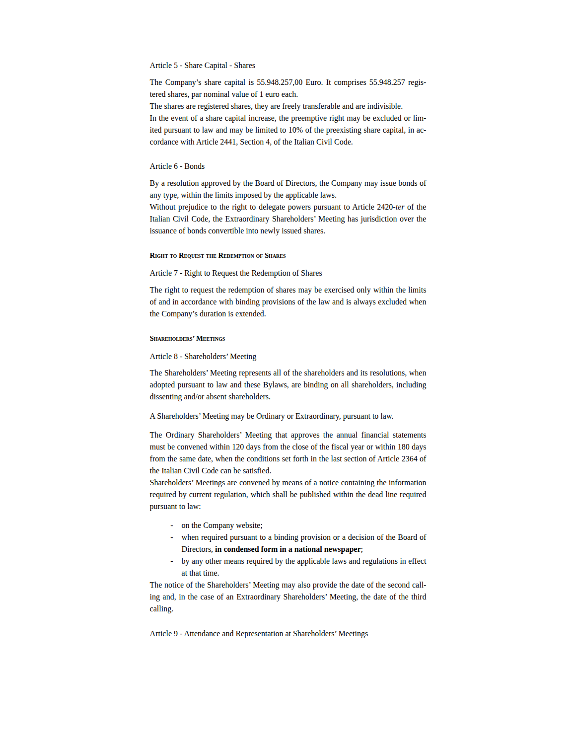Article 5 - Share Capital - Shares
The Company’s share capital is 55.948.257,00 Euro. It comprises 55.948.257 registered shares, par nominal value of 1 euro each.
The shares are registered shares, they are freely transferable and are indivisible.
In the event of a share capital increase, the preemptive right may be excluded or limited pursuant to law and may be limited to 10% of the preexisting share capital, in accordance with Article 2441, Section 4, of the Italian Civil Code.
Article 6 - Bonds
By a resolution approved by the Board of Directors, the Company may issue bonds of any type, within the limits imposed by the applicable laws.
Without prejudice to the right to delegate powers pursuant to Article 2420-ter of the Italian Civil Code, the Extraordinary Shareholders’ Meeting has jurisdiction over the issuance of bonds convertible into newly issued shares.
Right to Request the Redemption of Shares
Article 7 - Right to Request the Redemption of Shares
The right to request the redemption of shares may be exercised only within the limits of and in accordance with binding provisions of the law and is always excluded when the Company’s duration is extended.
Shareholders’ Meetings
Article 8 - Shareholders’ Meeting
The Shareholders’ Meeting represents all of the shareholders and its resolutions, when adopted pursuant to law and these Bylaws, are binding on all shareholders, including dissenting and/or absent shareholders.
A Shareholders’ Meeting may be Ordinary or Extraordinary, pursuant to law.
The Ordinary Shareholders’ Meeting that approves the annual financial statements must be convened within 120 days from the close of the fiscal year or within 180 days from the same date, when the conditions set forth in the last section of Article 2364 of the Italian Civil Code can be satisfied.
Shareholders’ Meetings are convened by means of a notice containing the information required by current regulation, which shall be published within the dead line required pursuant to law:
on the Company website;
when required pursuant to a binding provision or a decision of the Board of Directors, in condensed form in a national newspaper;
by any other means required by the applicable laws and regulations in effect at that time.
The notice of the Shareholders’ Meeting may also provide the date of the second calling and, in the case of an Extraordinary Shareholders’ Meeting, the date of the third calling.
Article 9 - Attendance and Representation at Shareholders’ Meetings